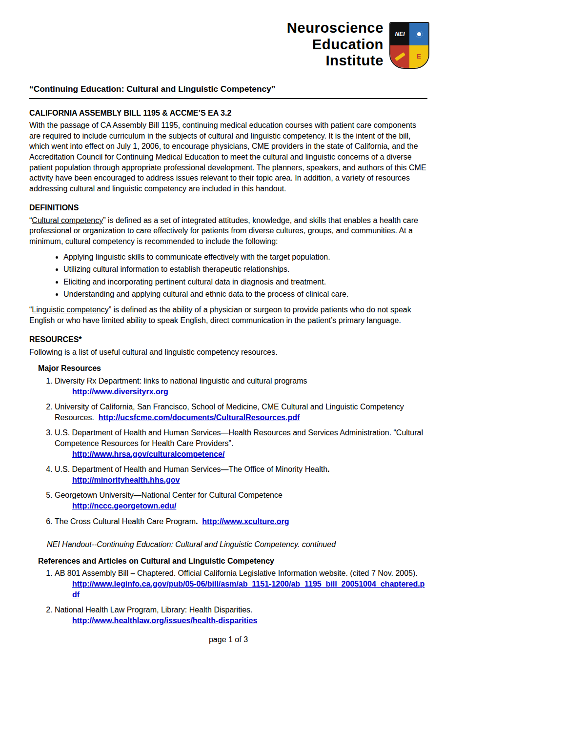Neuroscience
Education
Institute
“Continuing Education: Cultural and Linguistic Competency”
CALIFORNIA ASSEMBLY BILL 1195 & ACCME’S EA 3.2
With the passage of CA Assembly Bill 1195, continuing medical education courses with patient care components are required to include curriculum in the subjects of cultural and linguistic competency. It is the intent of the bill, which went into effect on July 1, 2006, to encourage physicians, CME providers in the state of California, and the Accreditation Council for Continuing Medical Education to meet the cultural and linguistic concerns of a diverse patient population through appropriate professional development. The planners, speakers, and authors of this CME activity have been encouraged to address issues relevant to their topic area. In addition, a variety of resources addressing cultural and linguistic competency are included in this handout.
DEFINITIONS
“Cultural competency” is defined as a set of integrated attitudes, knowledge, and skills that enables a health care professional or organization to care effectively for patients from diverse cultures, groups, and communities. At a minimum, cultural competency is recommended to include the following:
Applying linguistic skills to communicate effectively with the target population.
Utilizing cultural information to establish therapeutic relationships.
Eliciting and incorporating pertinent cultural data in diagnosis and treatment.
Understanding and applying cultural and ethnic data to the process of clinical care.
“Linguistic competency” is defined as the ability of a physician or surgeon to provide patients who do not speak English or who have limited ability to speak English, direct communication in the patient’s primary language.
RESOURCES*
Following is a list of useful cultural and linguistic competency resources.
Major Resources
Diversity Rx Department: links to national linguistic and cultural programs http://www.diversityrx.org
University of California, San Francisco, School of Medicine, CME Cultural and Linguistic Competency Resources. http://ucsfcme.com/documents/CulturalResources.pdf
U.S. Department of Health and Human Services—Health Resources and Services Administration. “Cultural Competence Resources for Health Care Providers”. http://www.hrsa.gov/culturalcompetence/
U.S. Department of Health and Human Services—The Office of Minority Health. http://minorityhealth.hhs.gov
Georgetown University—National Center for Cultural Competence http://nccc.georgetown.edu/
The Cross Cultural Health Care Program. http://www.xculture.org
NEI Handout--Continuing Education: Cultural and Linguistic Competency. continued
References and Articles on Cultural and Linguistic Competency
AB 801 Assembly Bill – Chaptered. Official California Legislative Information website. (cited 7 Nov. 2005). http://www.leginfo.ca.gov/pub/05-06/bill/asm/ab_1151-1200/ab_1195_bill_20051004_chaptered.pdf
National Health Law Program, Library: Health Disparities. http://www.healthlaw.org/issues/health-disparities
page 1 of 3